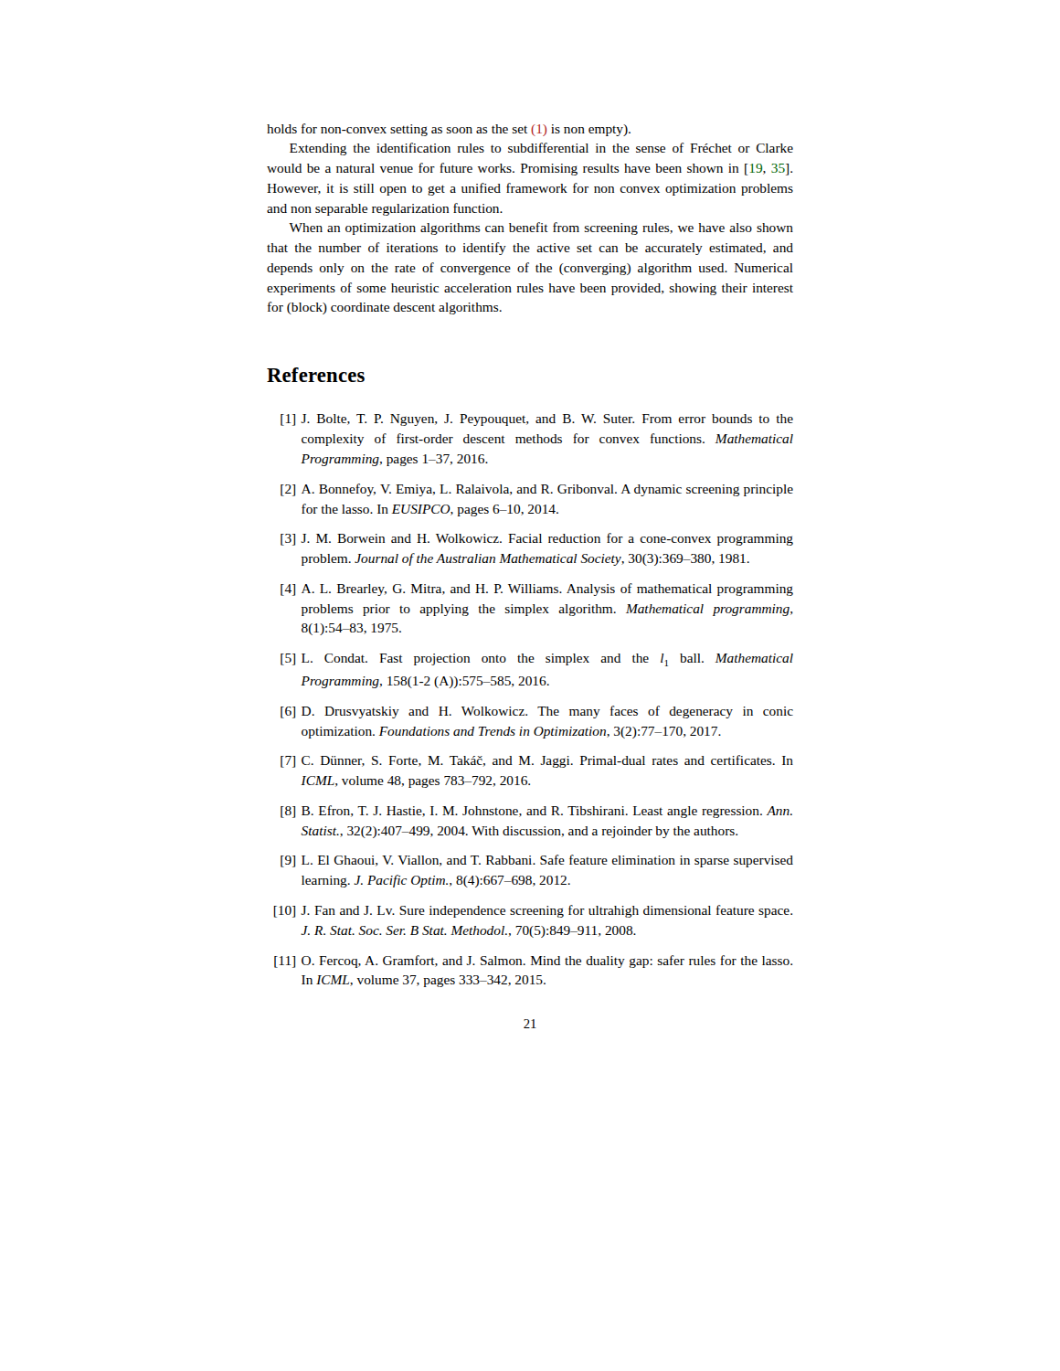holds for non-convex setting as soon as the set (1) is non empty).
Extending the identification rules to subdifferential in the sense of Fréchet or Clarke would be a natural venue for future works. Promising results have been shown in [19, 35]. However, it is still open to get a unified framework for non convex optimization problems and non separable regularization function.
When an optimization algorithms can benefit from screening rules, we have also shown that the number of iterations to identify the active set can be accurately estimated, and depends only on the rate of convergence of the (converging) algorithm used. Numerical experiments of some heuristic acceleration rules have been provided, showing their interest for (block) coordinate descent algorithms.
References
[1] J. Bolte, T. P. Nguyen, J. Peypouquet, and B. W. Suter. From error bounds to the complexity of first-order descent methods for convex functions. Mathematical Programming, pages 1–37, 2016.
[2] A. Bonnefoy, V. Emiya, L. Ralaivola, and R. Gribonval. A dynamic screening principle for the lasso. In EUSIPCO, pages 6–10, 2014.
[3] J. M. Borwein and H. Wolkowicz. Facial reduction for a cone-convex programming problem. Journal of the Australian Mathematical Society, 30(3):369–380, 1981.
[4] A. L. Brearley, G. Mitra, and H. P. Williams. Analysis of mathematical programming problems prior to applying the simplex algorithm. Mathematical programming, 8(1):54–83, 1975.
[5] L. Condat. Fast projection onto the simplex and the l1 ball. Mathematical Programming, 158(1-2 (A)):575–585, 2016.
[6] D. Drusvyatskiy and H. Wolkowicz. The many faces of degeneracy in conic optimization. Foundations and Trends in Optimization, 3(2):77–170, 2017.
[7] C. Dünner, S. Forte, M. Takáč, and M. Jaggi. Primal-dual rates and certificates. In ICML, volume 48, pages 783–792, 2016.
[8] B. Efron, T. J. Hastie, I. M. Johnstone, and R. Tibshirani. Least angle regression. Ann. Statist., 32(2):407–499, 2004. With discussion, and a rejoinder by the authors.
[9] L. El Ghaoui, V. Viallon, and T. Rabbani. Safe feature elimination in sparse supervised learning. J. Pacific Optim., 8(4):667–698, 2012.
[10] J. Fan and J. Lv. Sure independence screening for ultrahigh dimensional feature space. J. R. Stat. Soc. Ser. B Stat. Methodol., 70(5):849–911, 2008.
[11] O. Fercoq, A. Gramfort, and J. Salmon. Mind the duality gap: safer rules for the lasso. In ICML, volume 37, pages 333–342, 2015.
21